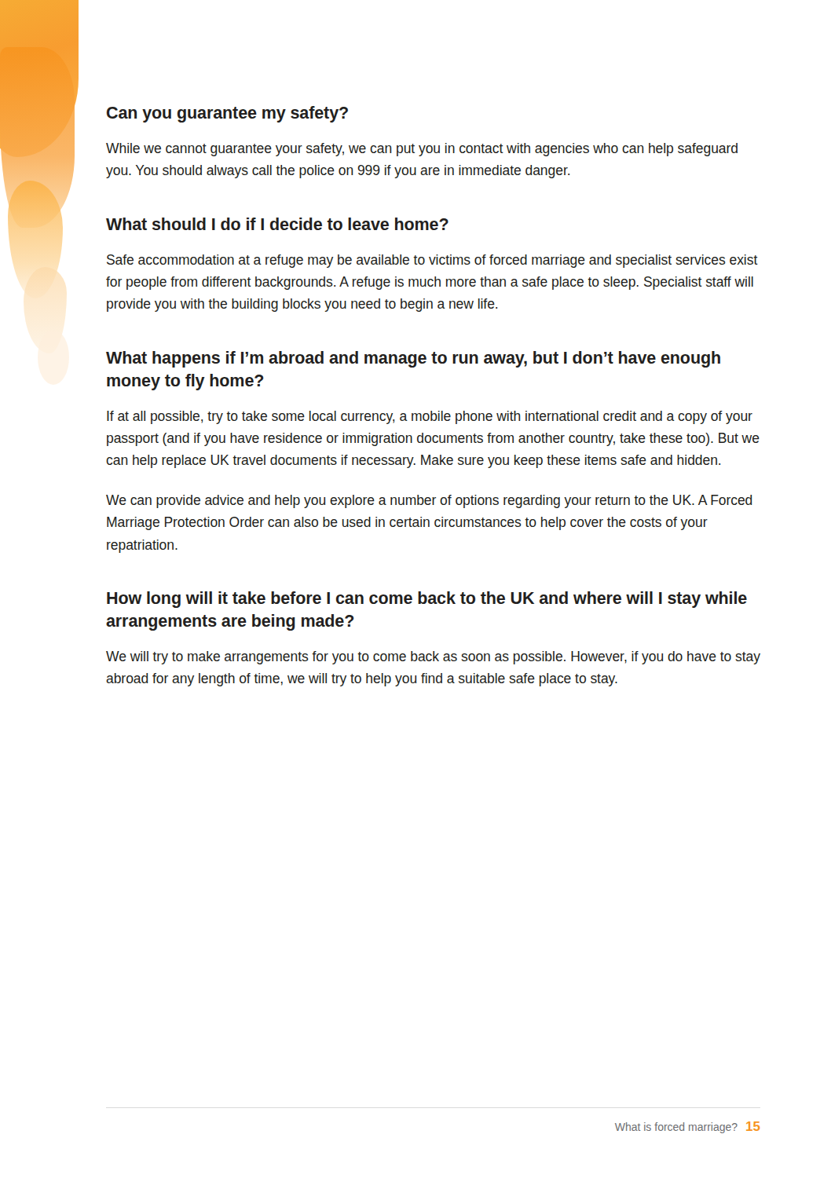Can you guarantee my safety?
While we cannot guarantee your safety, we can put you in contact with agencies who can help safeguard you. You should always call the police on 999 if you are in immediate danger.
What should I do if I decide to leave home?
Safe accommodation at a refuge may be available to victims of forced marriage and specialist services exist for people from different backgrounds. A refuge is much more than a safe place to sleep. Specialist staff will provide you with the building blocks you need to begin a new life.
What happens if I’m abroad and manage to run away, but I don’t have enough money to fly home?
If at all possible, try to take some local currency, a mobile phone with international credit and a copy of your passport (and if you have residence or immigration documents from another country, take these too). But we can help replace UK travel documents if necessary. Make sure you keep these items safe and hidden.
We can provide advice and help you explore a number of options regarding your return to the UK. A Forced Marriage Protection Order can also be used in certain circumstances to help cover the costs of your repatriation.
How long will it take before I can come back to the UK and where will I stay while arrangements are being made?
We will try to make arrangements for you to come back as soon as possible. However, if you do have to stay abroad for any length of time, we will try to help you find a suitable safe place to stay.
What is forced marriage?15